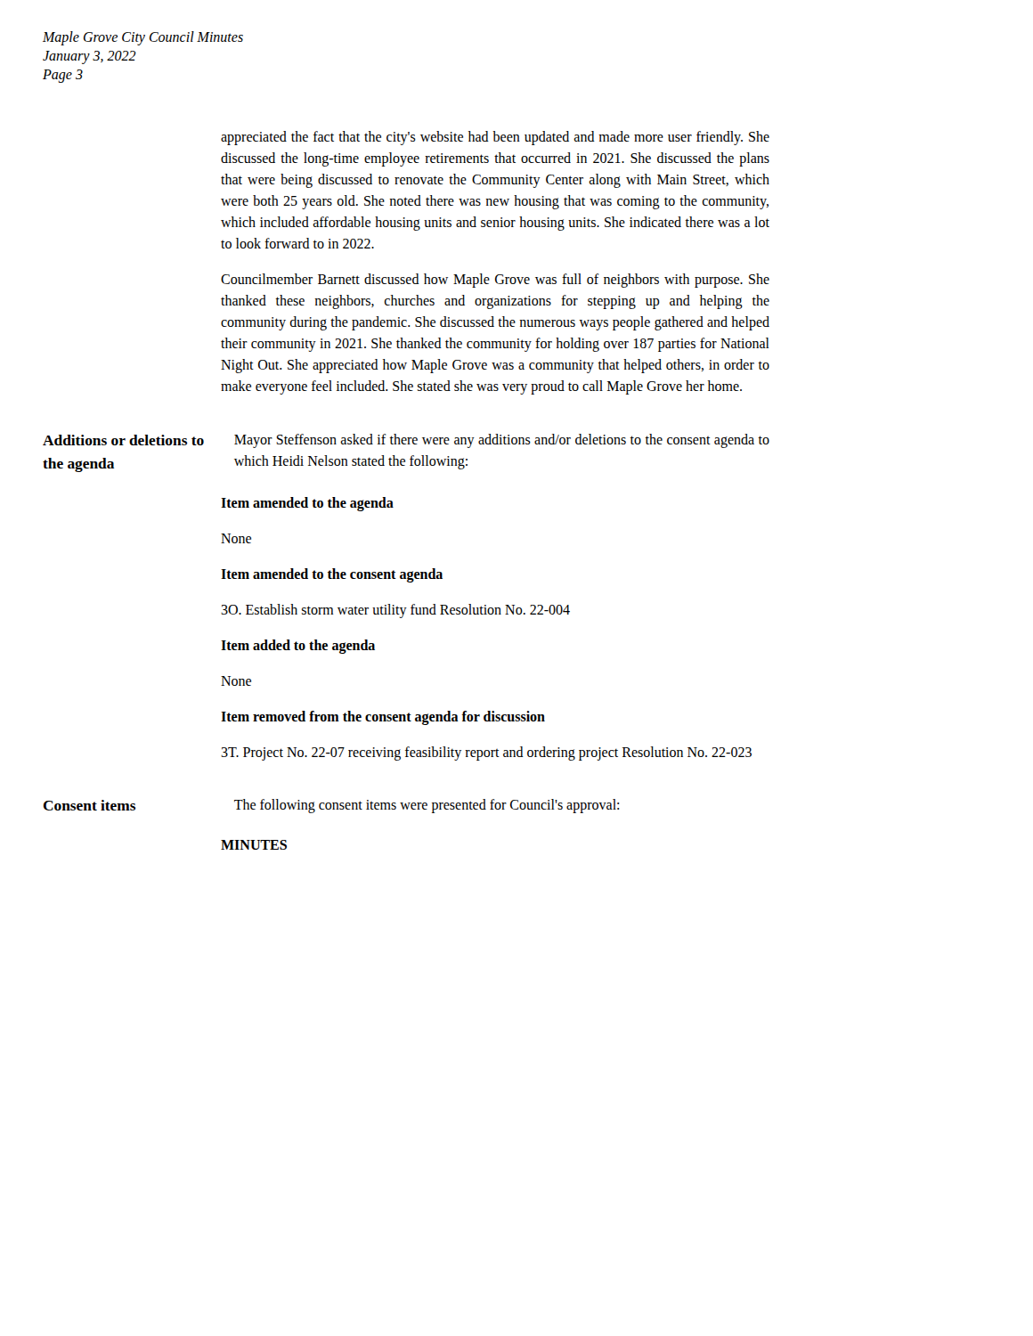Maple Grove City Council Minutes
January 3, 2022
Page 3
appreciated the fact that the city's website had been updated and made more user friendly. She discussed the long-time employee retirements that occurred in 2021. She discussed the plans that were being discussed to renovate the Community Center along with Main Street, which were both 25 years old. She noted there was new housing that was coming to the community, which included affordable housing units and senior housing units. She indicated there was a lot to look forward to in 2022.
Councilmember Barnett discussed how Maple Grove was full of neighbors with purpose. She thanked these neighbors, churches and organizations for stepping up and helping the community during the pandemic. She discussed the numerous ways people gathered and helped their community in 2021. She thanked the community for holding over 187 parties for National Night Out. She appreciated how Maple Grove was a community that helped others, in order to make everyone feel included. She stated she was very proud to call Maple Grove her home.
Additions or deletions to the agenda
Mayor Steffenson asked if there were any additions and/or deletions to the consent agenda to which Heidi Nelson stated the following:
Item amended to the agenda
None
Item amended to the consent agenda
3O. Establish storm water utility fund Resolution No. 22-004
Item added to the agenda
None
Item removed from the consent agenda for discussion
3T. Project No. 22-07 receiving feasibility report and ordering project Resolution No. 22-023
Consent items
The following consent items were presented for Council's approval:
MINUTES